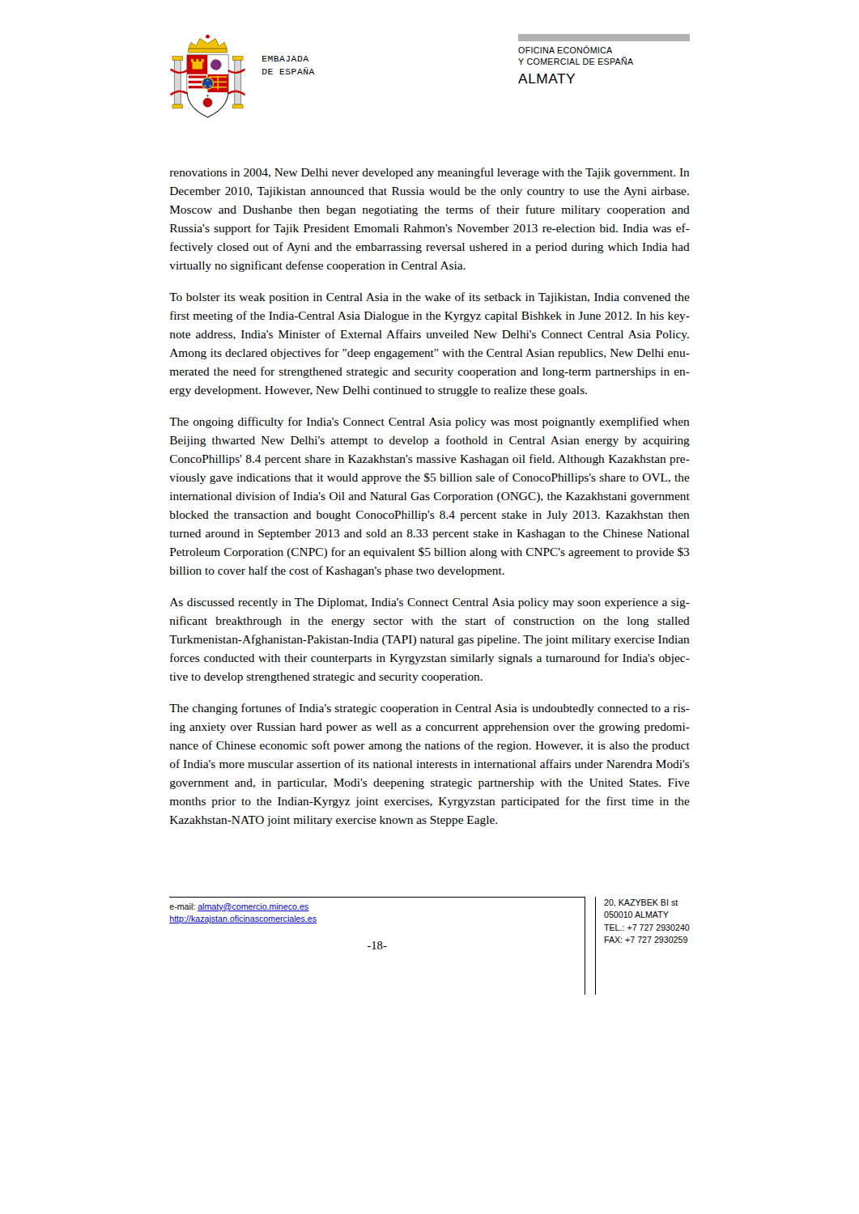EMBAJADA
DE ESPAÑA
OFICINA ECONÓMICA
Y COMERCIAL DE ESPAÑA
ALMATY
renovations in 2004, New Delhi never developed any meaningful leverage with the Tajik government. In December 2010, Tajikistan announced that Russia would be the only country to use the Ayni airbase. Moscow and Dushanbe then began negotiating the terms of their future military cooperation and Russia's support for Tajik President Emomali Rahmon's November 2013 re-election bid. India was effectively closed out of Ayni and the embarrassing reversal ushered in a period during which India had virtually no significant defense cooperation in Central Asia.
To bolster its weak position in Central Asia in the wake of its setback in Tajikistan, India convened the first meeting of the India-Central Asia Dialogue in the Kyrgyz capital Bishkek in June 2012. In his keynote address, India's Minister of External Affairs unveiled New Delhi's Connect Central Asia Policy. Among its declared objectives for "deep engagement" with the Central Asian republics, New Delhi enumerated the need for strengthened strategic and security cooperation and long-term partnerships in energy development. However, New Delhi continued to struggle to realize these goals.
The ongoing difficulty for India's Connect Central Asia policy was most poignantly exemplified when Beijing thwarted New Delhi's attempt to develop a foothold in Central Asian energy by acquiring ConcoPhillips' 8.4 percent share in Kazakhstan's massive Kashagan oil field. Although Kazakhstan previously gave indications that it would approve the $5 billion sale of ConocoPhillips's share to OVL, the international division of India's Oil and Natural Gas Corporation (ONGC), the Kazakhstani government blocked the transaction and bought ConocoPhillip's 8.4 percent stake in July 2013. Kazakhstan then turned around in September 2013 and sold an 8.33 percent stake in Kashagan to the Chinese National Petroleum Corporation (CNPC) for an equivalent $5 billion along with CNPC's agreement to provide $3 billion to cover half the cost of Kashagan's phase two development.
As discussed recently in The Diplomat, India's Connect Central Asia policy may soon experience a significant breakthrough in the energy sector with the start of construction on the long stalled Turkmenistan-Afghanistan-Pakistan-India (TAPI) natural gas pipeline. The joint military exercise Indian forces conducted with their counterparts in Kyrgyzstan similarly signals a turnaround for India's objective to develop strengthened strategic and security cooperation.
The changing fortunes of India's strategic cooperation in Central Asia is undoubtedly connected to a rising anxiety over Russian hard power as well as a concurrent apprehension over the growing predominance of Chinese economic soft power among the nations of the region. However, it is also the product of India's more muscular assertion of its national interests in international affairs under Narendra Modi's government and, in particular, Modi's deepening strategic partnership with the United States. Five months prior to the Indian-Kyrgyz joint exercises, Kyrgyzstan participated for the first time in the Kazakhstan-NATO joint military exercise known as Steppe Eagle.
e-mail: almaty@comercio.mineco.es
http://kazajstan.oficinascomerciales.es
-18-
20, KAZYBEK BI st
050010 ALMATY
TEL.: +7 727 2930240
FAX: +7 727 2930259